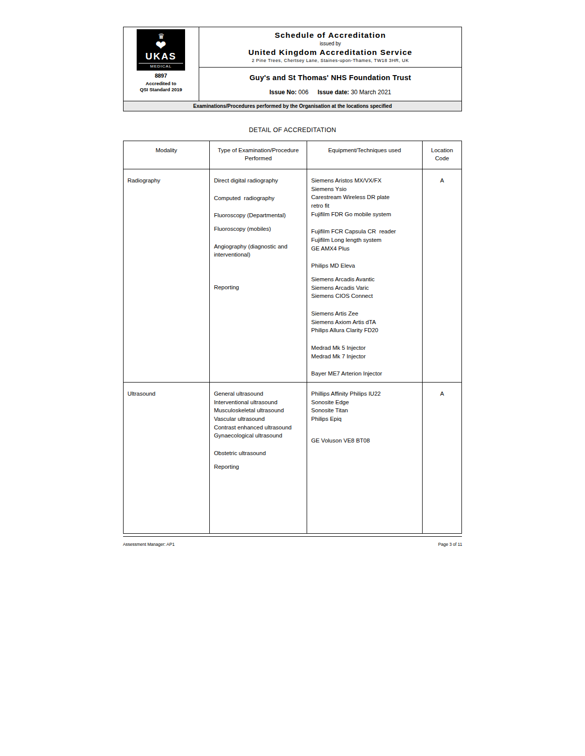♛
❤
UKAS
MEDICAL
8897
Accredited to
QSI Standard 2019
Schedule of Accreditation
issued by
United Kingdom Accreditation Service
2 Pine Trees, Chertsey Lane, Staines-upon-Thames, TW18 3HR, UK
Guy's and St Thomas' NHS Foundation Trust
Issue No: 006 Issue date: 30 March 2021
Examinations/Procedures performed by the Organisation at the locations specified
DETAIL OF ACCREDITATION
| Modality | Type of Examination/Procedure Performed | Equipment/Techniques used | Location Code |
| --- | --- | --- | --- |
| Radiography | Direct digital radiography Computed radiography Fluoroscopy (Departmental) Fluoroscopy (mobiles) Angiography (diagnostic and interventional) Reporting | Siemens Aristos MX/VX/FX Siemens Ysio Carestream Wireless DR plate retro fit Fujifilm FDR Go mobile system Fujifilm FCR Capsula CR reader Fujifilm Long length system GE AMX4 Plus Philips MD Eleva Siemens Arcadis Avantic Siemens Arcadis Varic Siemens CIOS Connect Siemens Artis Zee Siemens Axiom Artis dTA Philips Allura Clarity FD20 Medrad Mk 5 Injector Medrad Mk 7 Injector Bayer ME7 Arterion Injector | A |
| Ultrasound | General ultrasound Interventional ultrasound Musculoskeletal ultrasound Vascular ultrasound Contrast enhanced ultrasound Gynaecological ultrasound Obstetric ultrasound Reporting | Phillips Affinity Philips IU22 Sonosite Edge Sonosite Titan Philips Epiq GE Voluson VE8 BT08 | A |
Assessment Manager: AP1
Page 3 of 11